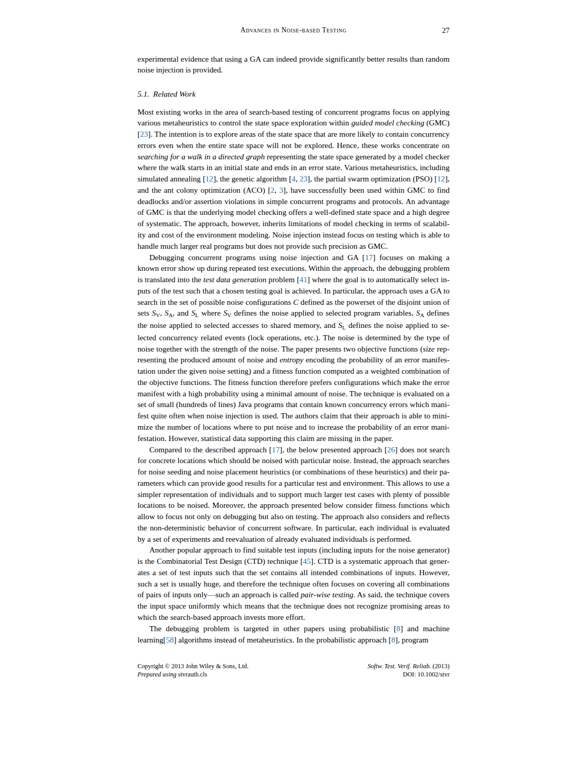Advances in Noise-based Testing 27
experimental evidence that using a GA can indeed provide significantly better results than random noise injection is provided.
5.1. Related Work
Most existing works in the area of search-based testing of concurrent programs focus on applying various metaheuristics to control the state space exploration within guided model checking (GMC) [23]. The intention is to explore areas of the state space that are more likely to contain concurrency errors even when the entire state space will not be explored. Hence, these works concentrate on searching for a walk in a directed graph representing the state space generated by a model checker where the walk starts in an initial state and ends in an error state. Various metaheuristics, including simulated annealing [12], the genetic algorithm [4, 23], the partial swarm optimization (PSO) [12], and the ant colony optimization (ACO) [2, 3], have successfully been used within GMC to find deadlocks and/or assertion violations in simple concurrent programs and protocols. An advantage of GMC is that the underlying model checking offers a well-defined state space and a high degree of systematic. The approach, however, inherits limitations of model checking in terms of scalability and cost of the environment modeling. Noise injection instead focus on testing which is able to handle much larger real programs but does not provide such precision as GMC.
Debugging concurrent programs using noise injection and GA [17] focuses on making a known error show up during repeated test executions. Within the approach, the debugging problem is translated into the test data generation problem [41] where the goal is to automatically select inputs of the test such that a chosen testing goal is achieved. In particular, the approach uses a GA to search in the set of possible noise configurations C defined as the powerset of the disjoint union of sets SV, SA, and SL where SV defines the noise applied to selected program variables, SA defines the noise applied to selected accesses to shared memory, and SL defines the noise applied to selected concurrency related events (lock operations, etc.). The noise is determined by the type of noise together with the strength of the noise. The paper presents two objective functions (size representing the produced amount of noise and entropy encoding the probability of an error manifestation under the given noise setting) and a fitness function computed as a weighted combination of the objective functions. The fitness function therefore prefers configurations which make the error manifest with a high probability using a minimal amount of noise. The technique is evaluated on a set of small (hundreds of lines) Java programs that contain known concurrency errors which manifest quite often when noise injection is used. The authors claim that their approach is able to minimize the number of locations where to put noise and to increase the probability of an error manifestation. However, statistical data supporting this claim are missing in the paper.
Compared to the described approach [17], the below presented approach [26] does not search for concrete locations which should be noised with particular noise. Instead, the approach searches for noise seeding and noise placement heuristics (or combinations of these heuristics) and their parameters which can provide good results for a particular test and environment. This allows to use a simpler representation of individuals and to support much larger test cases with plenty of possible locations to be noised. Moreover, the approach presented below consider fitness functions which allow to focus not only on debugging but also on testing. The approach also considers and reflects the non-deterministic behavior of concurrent software. In particular, each individual is evaluated by a set of experiments and reevaluation of already evaluated individuals is performed.
Another popular approach to find suitable test inputs (including inputs for the noise generator) is the Combinatorial Test Design (CTD) technique [45]. CTD is a systematic approach that generates a set of test inputs such that the set contains all intended combinations of inputs. However, such a set is usually huge, and therefore the technique often focuses on covering all combinations of pairs of inputs only—such an approach is called pair-wise testing. As said, the technique covers the input space uniformly which means that the technique does not recognize promising areas to which the search-based approach invests more effort.
The debugging problem is targeted in other papers using probabilistic [8] and machine learning[58] algorithms instead of metaheuristics. In the probabilistic approach [8], program
Copyright © 2013 John Wiley & Sons, Ltd.
Prepared using stvrauth.cls
Softw. Test. Verif. Reliab. (2013)
DOI: 10.1002/stvr